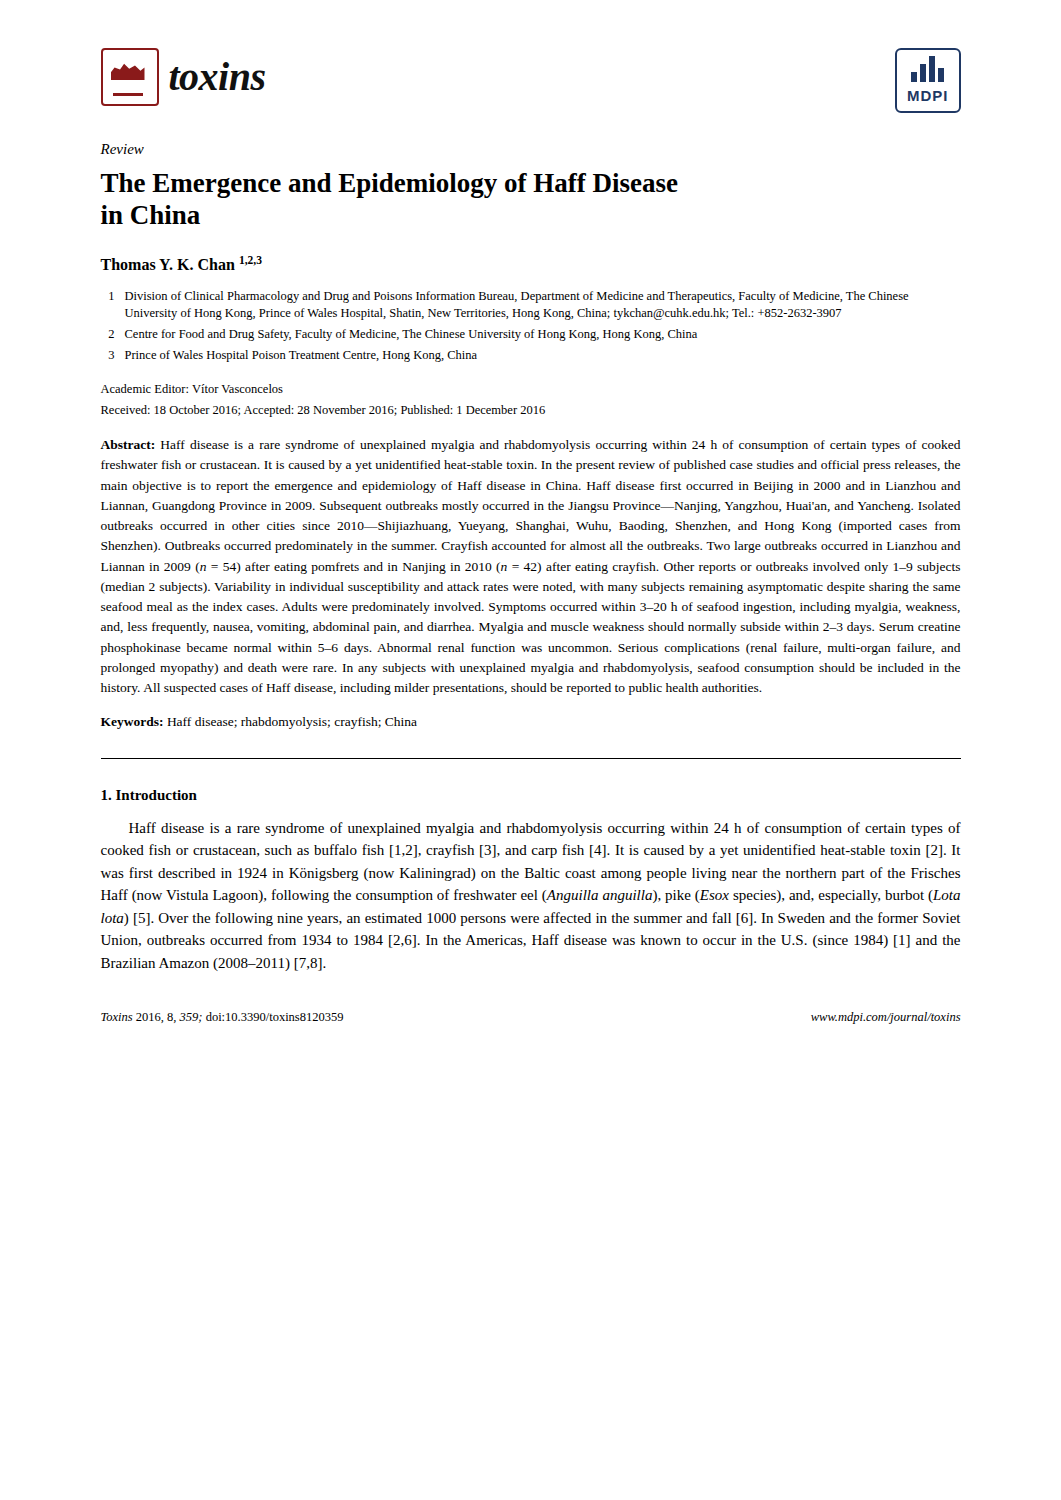toxins
MDPI
Review
The Emergence and Epidemiology of Haff Disease
in China
Thomas Y. K. Chan 1,2,3
1 Division of Clinical Pharmacology and Drug and Poisons Information Bureau, Department of Medicine and Therapeutics, Faculty of Medicine, The Chinese University of Hong Kong, Prince of Wales Hospital, Shatin, New Territories, Hong Kong, China; tykchan@cuhk.edu.hk; Tel.: +852-2632-3907
2 Centre for Food and Drug Safety, Faculty of Medicine, The Chinese University of Hong Kong, Hong Kong, China
3 Prince of Wales Hospital Poison Treatment Centre, Hong Kong, China
Academic Editor: Vítor Vasconcelos
Received: 18 October 2016; Accepted: 28 November 2016; Published: 1 December 2016
Abstract: Haff disease is a rare syndrome of unexplained myalgia and rhabdomyolysis occurring within 24 h of consumption of certain types of cooked freshwater fish or crustacean. It is caused by a yet unidentified heat-stable toxin. In the present review of published case studies and official press releases, the main objective is to report the emergence and epidemiology of Haff disease in China. Haff disease first occurred in Beijing in 2000 and in Lianzhou and Liannan, Guangdong Province in 2009. Subsequent outbreaks mostly occurred in the Jiangsu Province—Nanjing, Yangzhou, Huai'an, and Yancheng. Isolated outbreaks occurred in other cities since 2010—Shijiazhuang, Yueyang, Shanghai, Wuhu, Baoding, Shenzhen, and Hong Kong (imported cases from Shenzhen). Outbreaks occurred predominately in the summer. Crayfish accounted for almost all the outbreaks. Two large outbreaks occurred in Lianzhou and Liannan in 2009 (n = 54) after eating pomfrets and in Nanjing in 2010 (n = 42) after eating crayfish. Other reports or outbreaks involved only 1–9 subjects (median 2 subjects). Variability in individual susceptibility and attack rates were noted, with many subjects remaining asymptomatic despite sharing the same seafood meal as the index cases. Adults were predominately involved. Symptoms occurred within 3–20 h of seafood ingestion, including myalgia, weakness, and, less frequently, nausea, vomiting, abdominal pain, and diarrhea. Myalgia and muscle weakness should normally subside within 2–3 days. Serum creatine phosphokinase became normal within 5–6 days. Abnormal renal function was uncommon. Serious complications (renal failure, multi-organ failure, and prolonged myopathy) and death were rare. In any subjects with unexplained myalgia and rhabdomyolysis, seafood consumption should be included in the history. All suspected cases of Haff disease, including milder presentations, should be reported to public health authorities.
Keywords: Haff disease; rhabdomyolysis; crayfish; China
1. Introduction
Haff disease is a rare syndrome of unexplained myalgia and rhabdomyolysis occurring within 24 h of consumption of certain types of cooked fish or crustacean, such as buffalo fish [1,2], crayfish [3], and carp fish [4]. It is caused by a yet unidentified heat-stable toxin [2]. It was first described in 1924 in Königsberg (now Kaliningrad) on the Baltic coast among people living near the northern part of the Frisches Haff (now Vistula Lagoon), following the consumption of freshwater eel (Anguilla anguilla), pike (Esox species), and, especially, burbot (Lota lota) [5]. Over the following nine years, an estimated 1000 persons were affected in the summer and fall [6]. In Sweden and the former Soviet Union, outbreaks occurred from 1934 to 1984 [2,6]. In the Americas, Haff disease was known to occur in the U.S. (since 1984) [1] and the Brazilian Amazon (2008–2011) [7,8].
Toxins 2016, 8, 359; doi:10.3390/toxins8120359
www.mdpi.com/journal/toxins